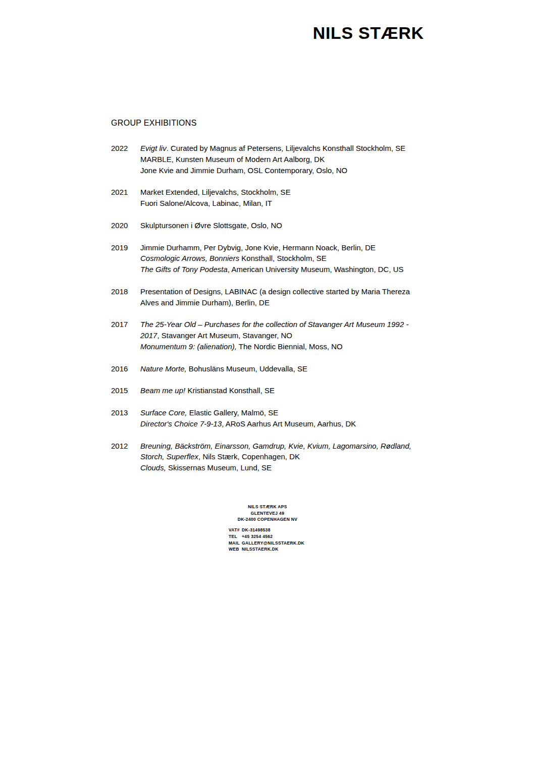NILS STÆRK
GROUP EXHIBITIONS
2022
Evigt liv. Curated by Magnus af Petersens, Liljevalchs Konsthall Stockholm, SE
MARBLE, Kunsten Museum of Modern Art Aalborg, DK
Jone Kvie and Jimmie Durham, OSL Contemporary, Oslo, NO
2021
Market Extended, Liljevalchs, Stockholm, SE
Fuori Salone/Alcova, Labinac, Milan, IT
2020
Skulptursonen i Øvre Slottsgate, Oslo, NO
2019
Jimmie Durhamm, Per Dybvig, Jone Kvie, Hermann Noack, Berlin, DE
Cosmologic Arrows, Bonniers Konsthall, Stockholm, SE
The Gifts of Tony Podesta, American University Museum, Washington, DC, US
2018
Presentation of Designs, LABINAC (a design collective started by Maria Thereza Alves and Jimmie Durham), Berlin, DE
2017
The 25-Year Old – Purchases for the collection of Stavanger Art Museum 1992 - 2017, Stavanger Art Museum, Stavanger, NO
Monumentum 9: (alienation), The Nordic Biennial, Moss, NO
2016
Nature Morte, Bohusläns Museum, Uddevalla, SE
2015
Beam me up! Kristianstad Konsthall, SE
2013
Surface Core, Elastic Gallery, Malmö, SE
Director's Choice 7-9-13, ARoS Aarhus Art Museum, Aarhus, DK
2012
Breuning, Bäckström, Einarsson, Gamdrup, Kvie, Kvium, Lagomarsino, Rødland, Storch, Superflex, Nils Stærk, Copenhagen, DK
Clouds, Skissernas Museum, Lund, SE
NILS STÆRK APS
GLENTEVEJ 49
DK-2400 COPENHAGEN NV
| VAT# | DK-31498538 |
| TEL | +45 3254 4562 |
| MAIL | GALLERY@NILSSTAERK.DK |
| WEB | NILSSTAERK.DK |